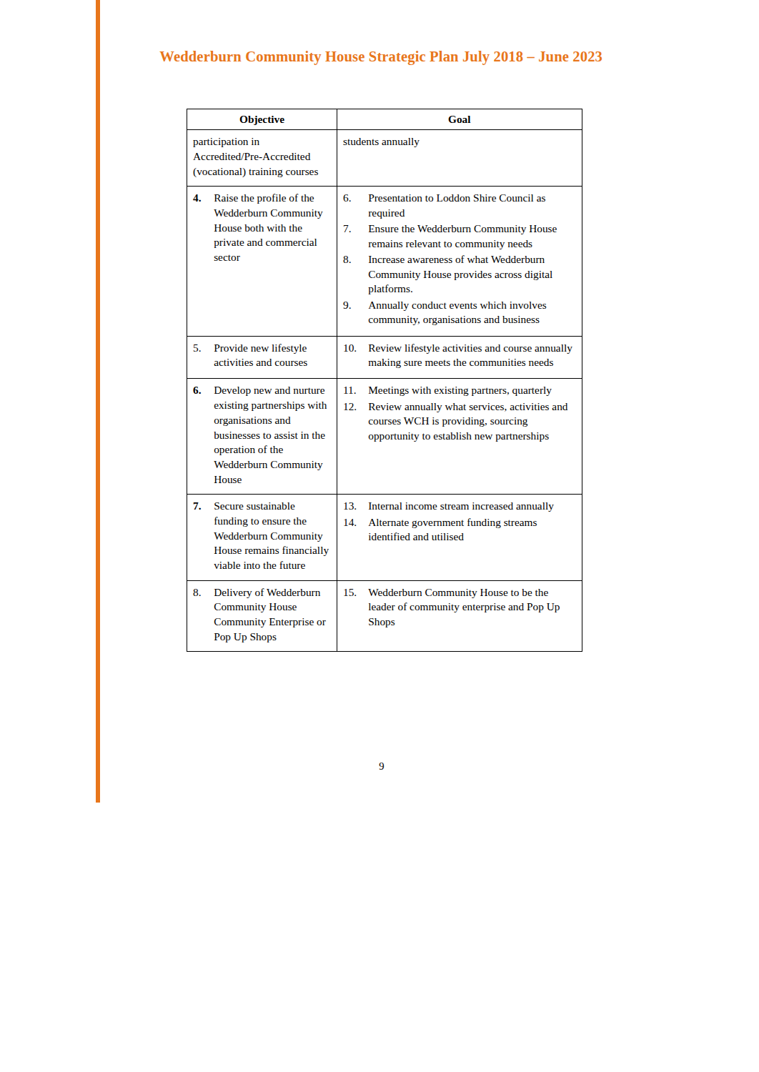Wedderburn Community House Strategic Plan July 2018 – June 2023
| Objective | Goal |
| --- | --- |
| participation in Accredited/Pre-Accredited (vocational) training courses | students annually |
| 4. Raise the profile of the Wedderburn Community House both with the private and commercial sector | 6. Presentation to Loddon Shire Council as required 7. Ensure the Wedderburn Community House remains relevant to community needs 8. Increase awareness of what Wedderburn Community House provides across digital platforms. 9. Annually conduct events which involves community, organisations and business |
| 5. Provide new lifestyle activities and courses | 10. Review lifestyle activities and course annually making sure meets the communities needs |
| 6. Develop new and nurture existing partnerships with organisations and businesses to assist in the operation of the Wedderburn Community House | 11. Meetings with existing partners, quarterly 12. Review annually what services, activities and courses WCH is providing, sourcing opportunity to establish new partnerships |
| 7. Secure sustainable funding to ensure the Wedderburn Community House remains financially viable into the future | 13. Internal income stream increased annually 14. Alternate government funding streams identified and utilised |
| 8. Delivery of Wedderburn Community House Community Enterprise or Pop Up Shops | 15. Wedderburn Community House to be the leader of community enterprise and Pop Up Shops |
9